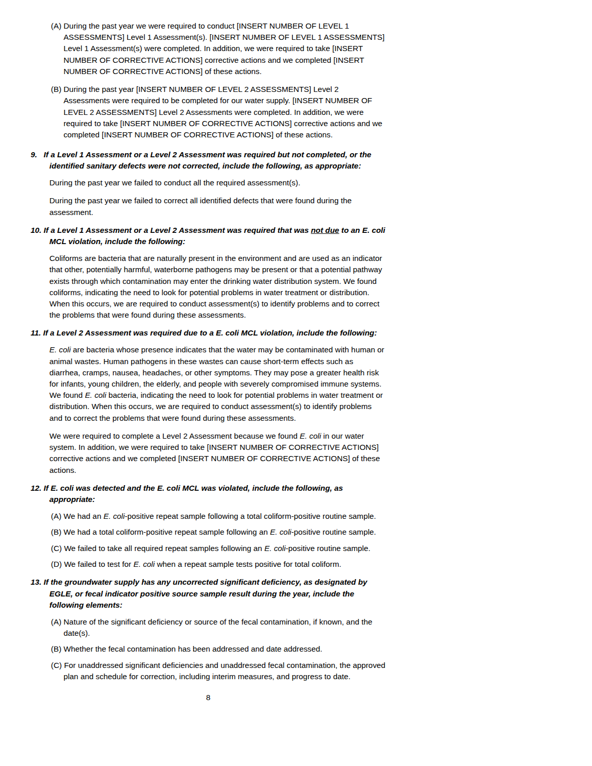(A) During the past year we were required to conduct [INSERT NUMBER OF LEVEL 1 ASSESSMENTS] Level 1 Assessment(s). [INSERT NUMBER OF LEVEL 1 ASSESSMENTS] Level 1 Assessment(s) were completed. In addition, we were required to take [INSERT NUMBER OF CORRECTIVE ACTIONS] corrective actions and we completed [INSERT NUMBER OF CORRECTIVE ACTIONS] of these actions.
(B) During the past year [INSERT NUMBER OF LEVEL 2 ASSESSMENTS] Level 2 Assessments were required to be completed for our water supply. [INSERT NUMBER OF LEVEL 2 ASSESSMENTS] Level 2 Assessments were completed. In addition, we were required to take [INSERT NUMBER OF CORRECTIVE ACTIONS] corrective actions and we completed [INSERT NUMBER OF CORRECTIVE ACTIONS] of these actions.
9. If a Level 1 Assessment or a Level 2 Assessment was required but not completed, or the identified sanitary defects were not corrected, include the following, as appropriate:
During the past year we failed to conduct all the required assessment(s).
During the past year we failed to correct all identified defects that were found during the assessment.
10. If a Level 1 Assessment or a Level 2 Assessment was required that was not due to an E. coli MCL violation, include the following:
Coliforms are bacteria that are naturally present in the environment and are used as an indicator that other, potentially harmful, waterborne pathogens may be present or that a potential pathway exists through which contamination may enter the drinking water distribution system. We found coliforms, indicating the need to look for potential problems in water treatment or distribution. When this occurs, we are required to conduct assessment(s) to identify problems and to correct the problems that were found during these assessments.
11. If a Level 2 Assessment was required due to a E. coli MCL violation, include the following:
E. coli are bacteria whose presence indicates that the water may be contaminated with human or animal wastes. Human pathogens in these wastes can cause short-term effects such as diarrhea, cramps, nausea, headaches, or other symptoms. They may pose a greater health risk for infants, young children, the elderly, and people with severely compromised immune systems. We found E. coli bacteria, indicating the need to look for potential problems in water treatment or distribution. When this occurs, we are required to conduct assessment(s) to identify problems and to correct the problems that were found during these assessments.
We were required to complete a Level 2 Assessment because we found E. coli in our water system. In addition, we were required to take [INSERT NUMBER OF CORRECTIVE ACTIONS] corrective actions and we completed [INSERT NUMBER OF CORRECTIVE ACTIONS] of these actions.
12. If E. coli was detected and the E. coli MCL was violated, include the following, as appropriate:
(A) We had an E. coli-positive repeat sample following a total coliform-positive routine sample.
(B) We had a total coliform-positive repeat sample following an E. coli-positive routine sample.
(C) We failed to take all required repeat samples following an E. coli-positive routine sample.
(D) We failed to test for E. coli when a repeat sample tests positive for total coliform.
13. If the groundwater supply has any uncorrected significant deficiency, as designated by EGLE, or fecal indicator positive source sample result during the year, include the following elements:
(A) Nature of the significant deficiency or source of the fecal contamination, if known, and the date(s).
(B) Whether the fecal contamination has been addressed and date addressed.
(C) For unaddressed significant deficiencies and unaddressed fecal contamination, the approved plan and schedule for correction, including interim measures, and progress to date.
8